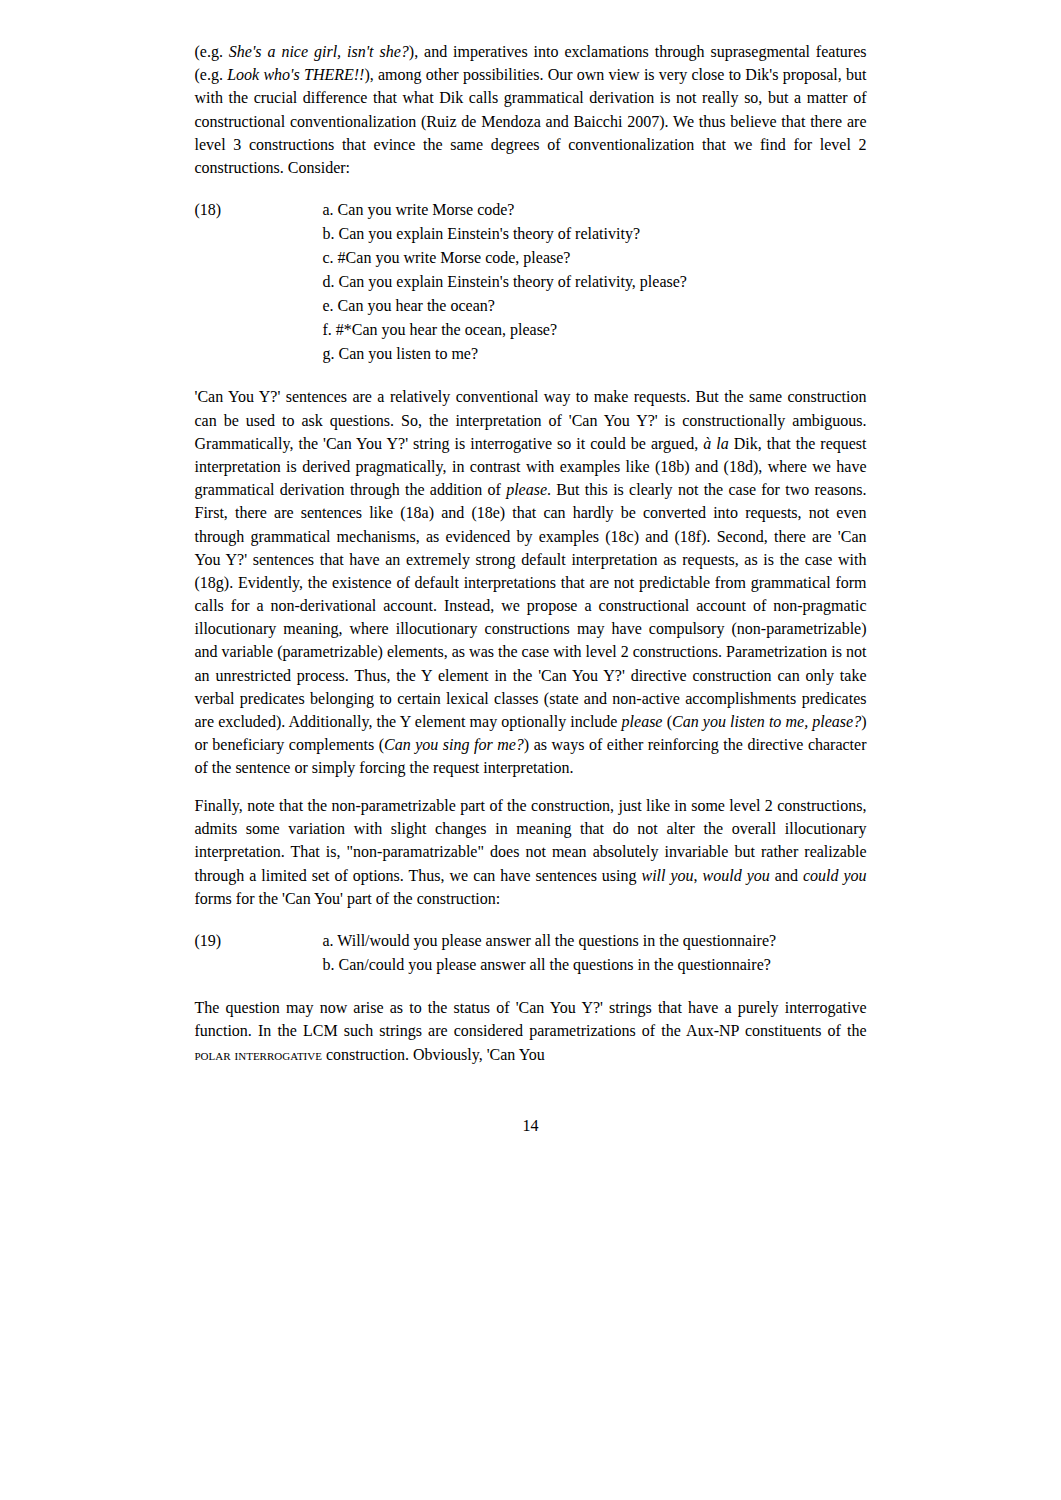(e.g. She's a nice girl, isn't she?), and imperatives into exclamations through suprasegmental features (e.g. Look who's THERE!!), among other possibilities. Our own view is very close to Dik's proposal, but with the crucial difference that what Dik calls grammatical derivation is not really so, but a matter of constructional conventionalization (Ruiz de Mendoza and Baicchi 2007). We thus believe that there are level 3 constructions that evince the same degrees of conventionalization that we find for level 2 constructions. Consider:
(18)
a. Can you write Morse code?
b. Can you explain Einstein's theory of relativity?
c. #Can you write Morse code, please?
d. Can you explain Einstein's theory of relativity, please?
e. Can you hear the ocean?
f. #*Can you hear the ocean, please?
g. Can you listen to me?
'Can You Y?' sentences are a relatively conventional way to make requests. But the same construction can be used to ask questions. So, the interpretation of 'Can You Y?' is constructionally ambiguous. Grammatically, the 'Can You Y?' string is interrogative so it could be argued, à la Dik, that the request interpretation is derived pragmatically, in contrast with examples like (18b) and (18d), where we have grammatical derivation through the addition of please. But this is clearly not the case for two reasons. First, there are sentences like (18a) and (18e) that can hardly be converted into requests, not even through grammatical mechanisms, as evidenced by examples (18c) and (18f). Second, there are 'Can You Y?' sentences that have an extremely strong default interpretation as requests, as is the case with (18g). Evidently, the existence of default interpretations that are not predictable from grammatical form calls for a non-derivational account. Instead, we propose a constructional account of non-pragmatic illocutionary meaning, where illocutionary constructions may have compulsory (non-parametrizable) and variable (parametrizable) elements, as was the case with level 2 constructions. Parametrization is not an unrestricted process. Thus, the Y element in the 'Can You Y?' directive construction can only take verbal predicates belonging to certain lexical classes (state and non-active accomplishments predicates are excluded). Additionally, the Y element may optionally include please (Can you listen to me, please?) or beneficiary complements (Can you sing for me?) as ways of either reinforcing the directive character of the sentence or simply forcing the request interpretation.
Finally, note that the non-parametrizable part of the construction, just like in some level 2 constructions, admits some variation with slight changes in meaning that do not alter the overall illocutionary interpretation. That is, "non-paramatrizable" does not mean absolutely invariable but rather realizable through a limited set of options. Thus, we can have sentences using will you, would you and could you forms for the 'Can You' part of the construction:
(19)
a. Will/would you please answer all the questions in the questionnaire?
b. Can/could you please answer all the questions in the questionnaire?
The question may now arise as to the status of 'Can You Y?' strings that have a purely interrogative function. In the LCM such strings are considered parametrizations of the Aux-NP constituents of the polar interrogative construction. Obviously, 'Can You
14